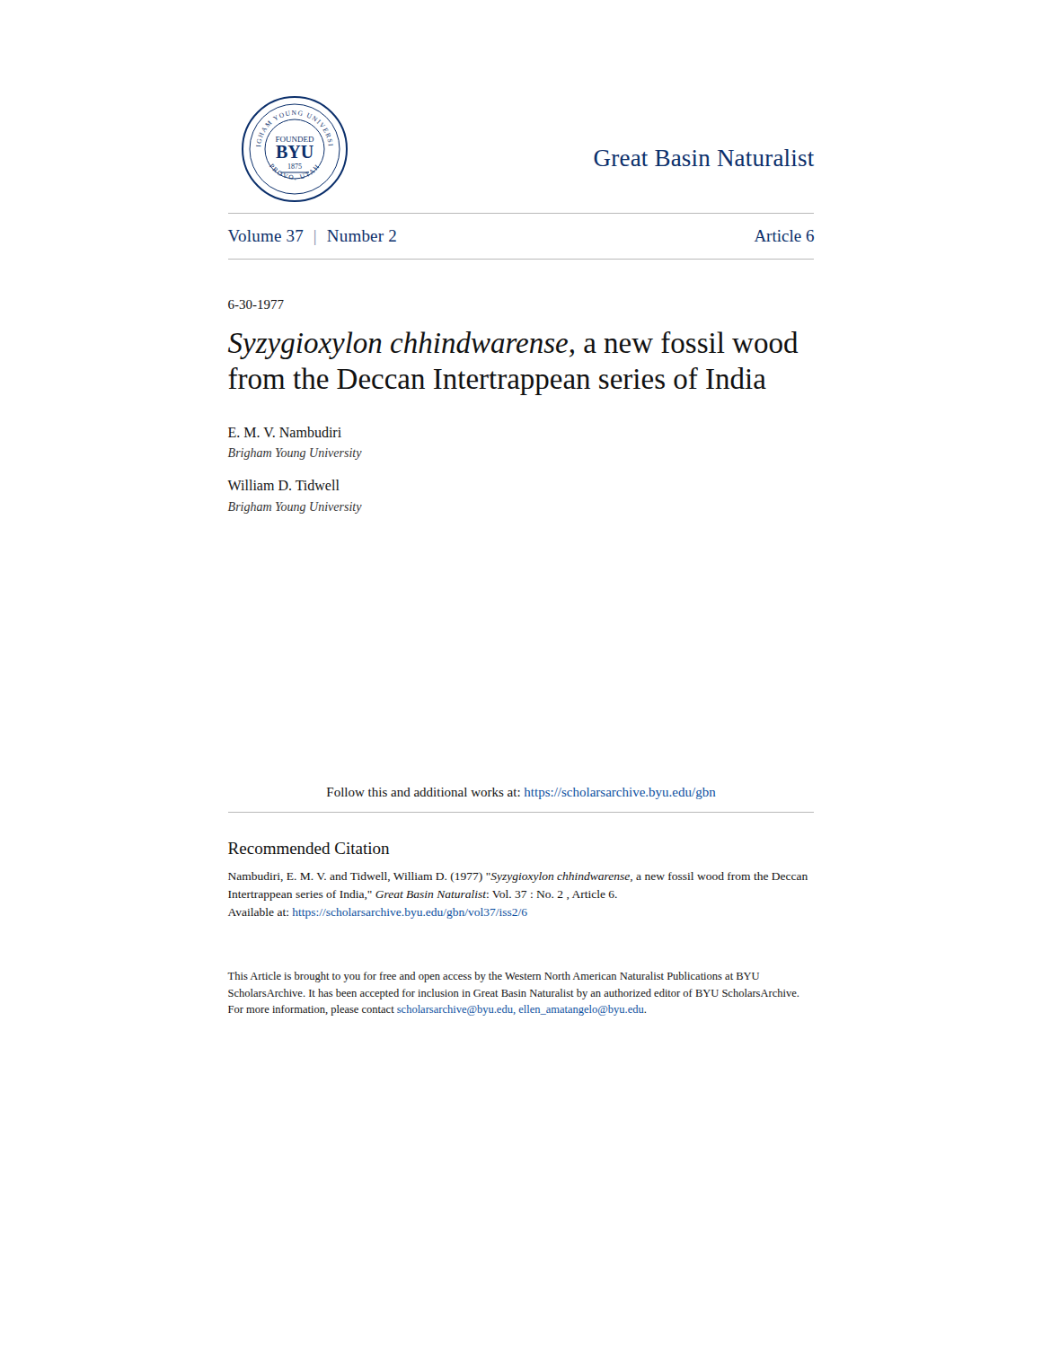BRIGHAM YOUNG UNIVERSITY PROVO, UTAH FOUNDED BYU 1875
Great Basin Naturalist
Volume 37 | Number 2
Article 6
6-30-1977
Syzygioxylon chhindwarense, a new fossil wood from the Deccan Intertrappean series of India
E. M. V. Nambudiri
Brigham Young University
William D. Tidwell
Brigham Young University
Follow this and additional works at: https://scholarsarchive.byu.edu/gbn
Recommended Citation
Nambudiri, E. M. V. and Tidwell, William D. (1977) "Syzygioxylon chhindwarense, a new fossil wood from the Deccan Intertrappean series of India," Great Basin Naturalist: Vol. 37 : No. 2 , Article 6.
Available at: https://scholarsarchive.byu.edu/gbn/vol37/iss2/6
This Article is brought to you for free and open access by the Western North American Naturalist Publications at BYU ScholarsArchive. It has been accepted for inclusion in Great Basin Naturalist by an authorized editor of BYU ScholarsArchive. For more information, please contact scholarsarchive@byu.edu, ellen_amatangelo@byu.edu.